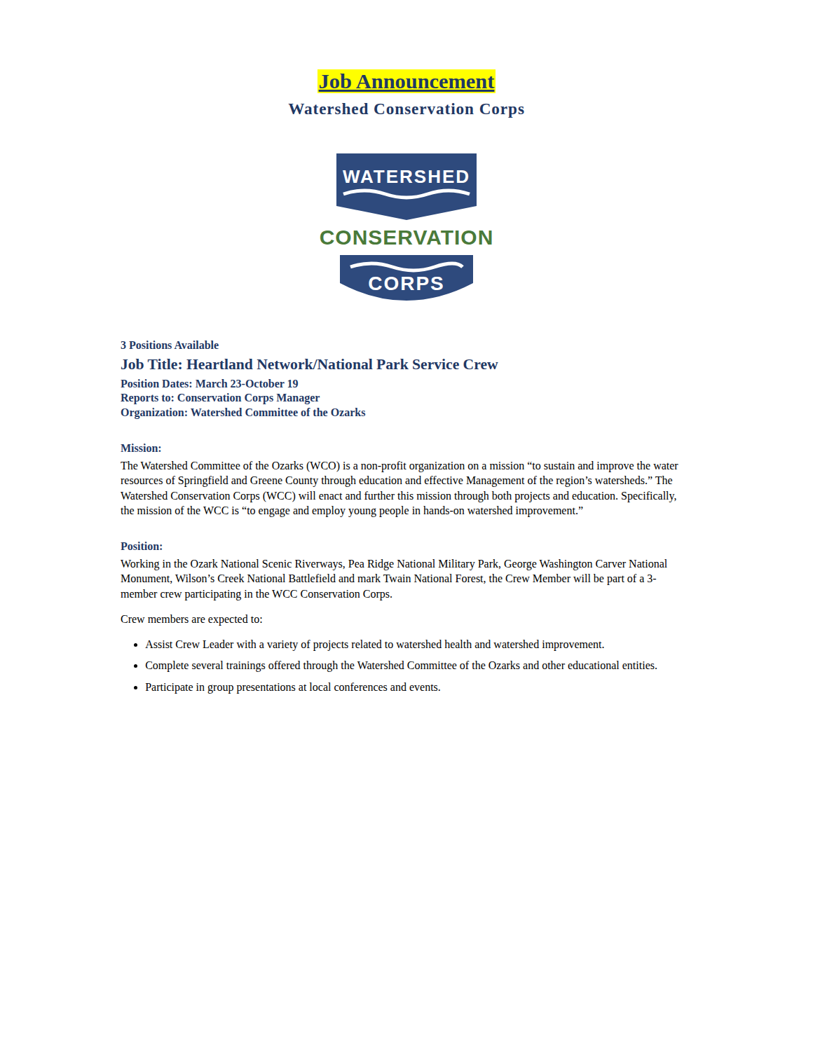Job Announcement
Watershed Conservation Corps
WATERSHED CONSERVATION CORPS
3 Positions Available
Job Title: Heartland Network/National Park Service Crew
Position Dates: March 23-October 19
Reports to: Conservation Corps Manager
Organization: Watershed Committee of the Ozarks
Mission:
The Watershed Committee of the Ozarks (WCO) is a non-profit organization on a mission “to sustain and improve the water resources of Springfield and Greene County through education and effective Management of the region’s watersheds.” The Watershed Conservation Corps (WCC) will enact and further this mission through both projects and education. Specifically, the mission of the WCC is “to engage and employ young people in hands-on watershed improvement.”
Position:
Working in the Ozark National Scenic Riverways, Pea Ridge National Military Park, George Washington Carver National Monument, Wilson’s Creek National Battlefield and mark Twain National Forest, the Crew Member will be part of a 3-member crew participating in the WCC Conservation Corps.
Crew members are expected to:
Assist Crew Leader with a variety of projects related to watershed health and watershed improvement.
Complete several trainings offered through the Watershed Committee of the Ozarks and other educational entities.
Participate in group presentations at local conferences and events.